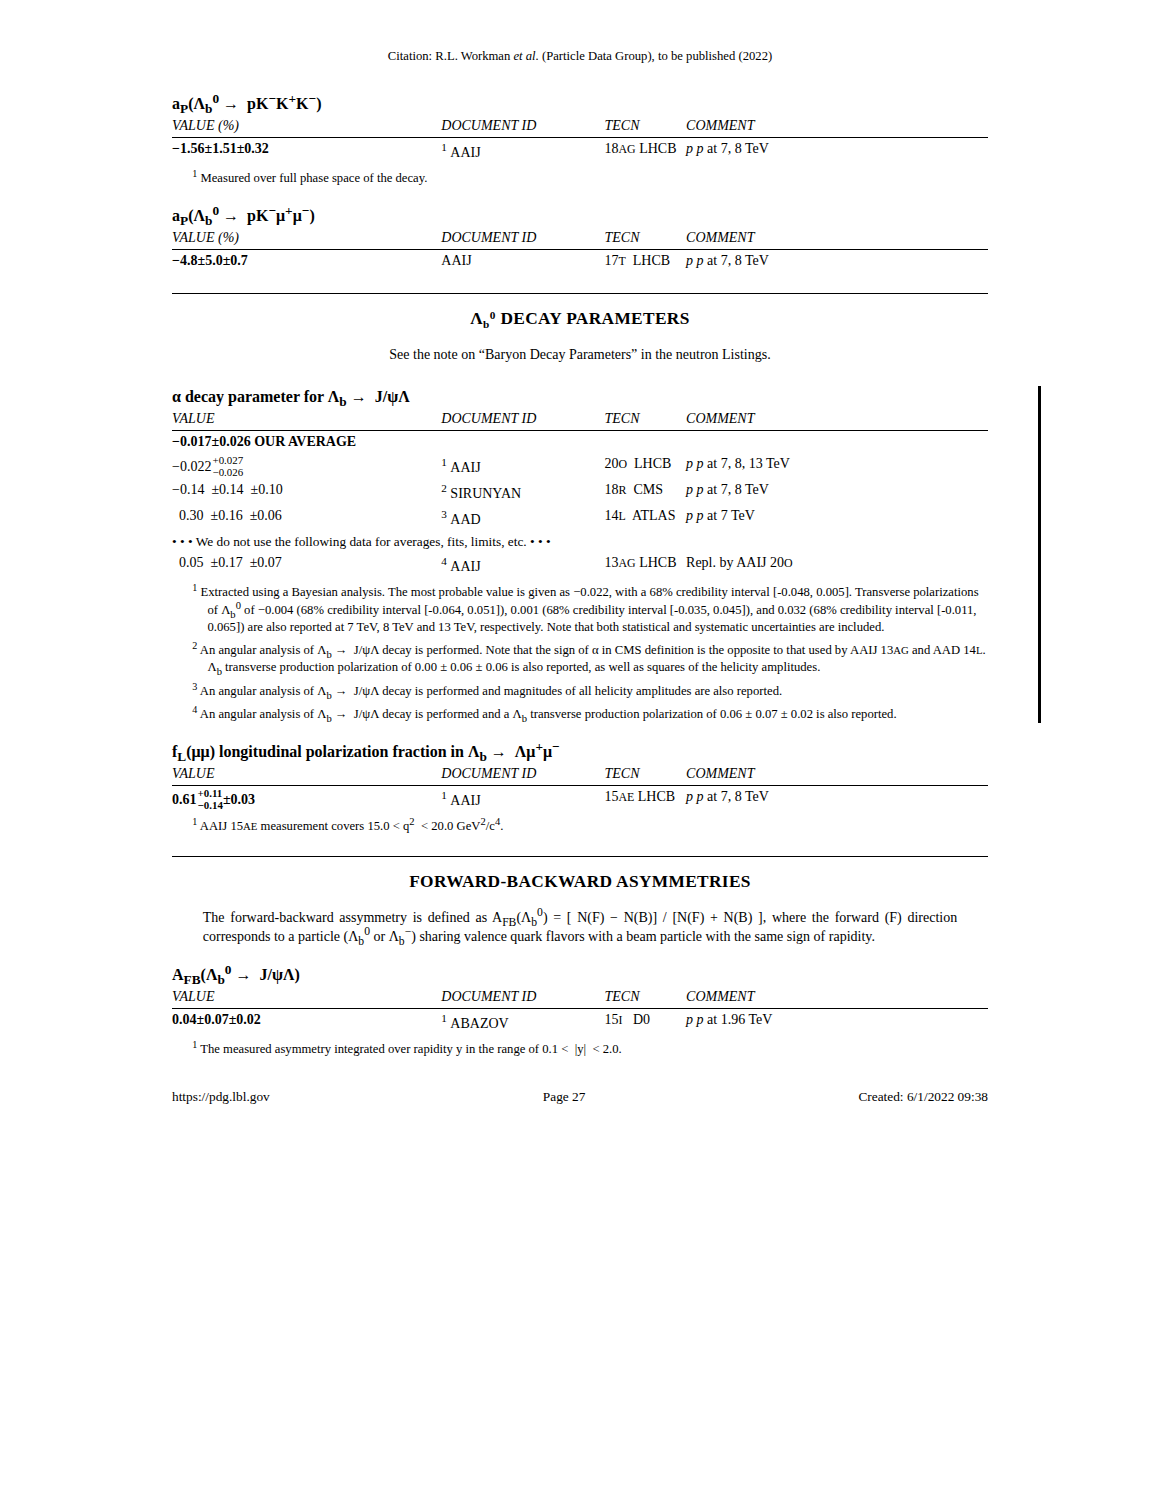Citation: R.L. Workman et al. (Particle Data Group), to be published (2022)
aP(Λb0 → pK−K+K−)
| VALUE (%) | DOCUMENT ID | TECN | COMMENT |
| --- | --- | --- | --- |
| −1.56±1.51±0.32 | 1 AAIJ | 18 AG LHCB | p p at 7, 8 TeV |
1 Measured over full phase space of the decay.
aP(Λb0 → pK−μ+μ−)
| VALUE (%) | DOCUMENT ID | TECN | COMMENT |
| --- | --- | --- | --- |
| −4.8±5.0±0.7 | AAIJ | 17 T LHCB | p p at 7, 8 TeV |
Λb0 DECAY PARAMETERS
See the note on “Baryon Decay Parameters” in the neutron Listings.
α decay parameter for Λb → J/ψΛ
| VALUE | DOCUMENT ID | TECN | COMMENT |
| --- | --- | --- | --- |
| −0.017±0.026 OUR AVERAGE | | | |
| −0.022 +0.027 −0.026 | 1 AAIJ | 20 O LHCB | p p at 7, 8, 13 TeV |
| −0.14 ±0.14 ±0.10 | 2 SIRUNYAN | 18 R CMS | p p at 7, 8 TeV |
| 0.30 ±0.16 ±0.06 | 3 AAD | 14 L ATLAS | p p at 7 TeV |
| • • • We do not use the following data for averages, fits, limits, etc. • • • |
| 0.05 ±0.17 ±0.07 | 4 AAIJ | 13 AG LHCB | Repl. by AAIJ 20 O |
1 Extracted using a Bayesian analysis. The most probable value is given as −0.022, with a 68% credibility interval [-0.048, 0.005]. Transverse polarizations of Λb0 of −0.004 (68% credibility interval [-0.064, 0.051]), 0.001 (68% credibility interval [-0.035, 0.045]), and 0.032 (68% credibility interval [-0.011, 0.065]) are also reported at 7 TeV, 8 TeV and 13 TeV, respectively. Note that both statistical and systematic uncertainties are included.
2 An angular analysis of Λb → J/ψΛ decay is performed. Note that the sign of α in CMS definition is the opposite to that used by AAIJ 13AG and AAD 14L. Λb transverse production polarization of 0.00 ± 0.06 ± 0.06 is also reported, as well as squares of the helicity amplitudes.
3 An angular analysis of Λb → J/ψΛ decay is performed and magnitudes of all helicity amplitudes are also reported.
4 An angular analysis of Λb → J/ψΛ decay is performed and a Λb transverse production polarization of 0.06 ± 0.07 ± 0.02 is also reported.
fL(μμ) longitudinal polarization fraction in Λb → Λμ+μ−
| VALUE | DOCUMENT ID | TECN | COMMENT |
| --- | --- | --- | --- |
| 0.61 +0.11 −0.14 ±0.03 | 1 AAIJ | 15 AE LHCB | p p at 7, 8 TeV |
1 AAIJ 15AE measurement covers 15.0 < q2 < 20.0 GeV2/c4.
FORWARD-BACKWARD ASYMMETRIES
The forward-backward assymmetry is defined as AFB(Λb0) = [ N(F) − N(B)] / [N(F) + N(B) ], where the forward (F) direction corresponds to a particle (Λb0 or Λb−) sharing valence quark flavors with a beam particle with the same sign of rapidity.
AFB(Λb0 → J/ψΛ)
| VALUE | DOCUMENT ID | TECN | COMMENT |
| --- | --- | --- | --- |
| 0.04±0.07±0.02 | 1 ABAZOV | 15 I D0 | p p at 1.96 TeV |
1 The measured asymmetry integrated over rapidity y in the range of 0.1 < |y| < 2.0.
https://pdg.lbl.gov Page 27 Created: 6/1/2022 09:38